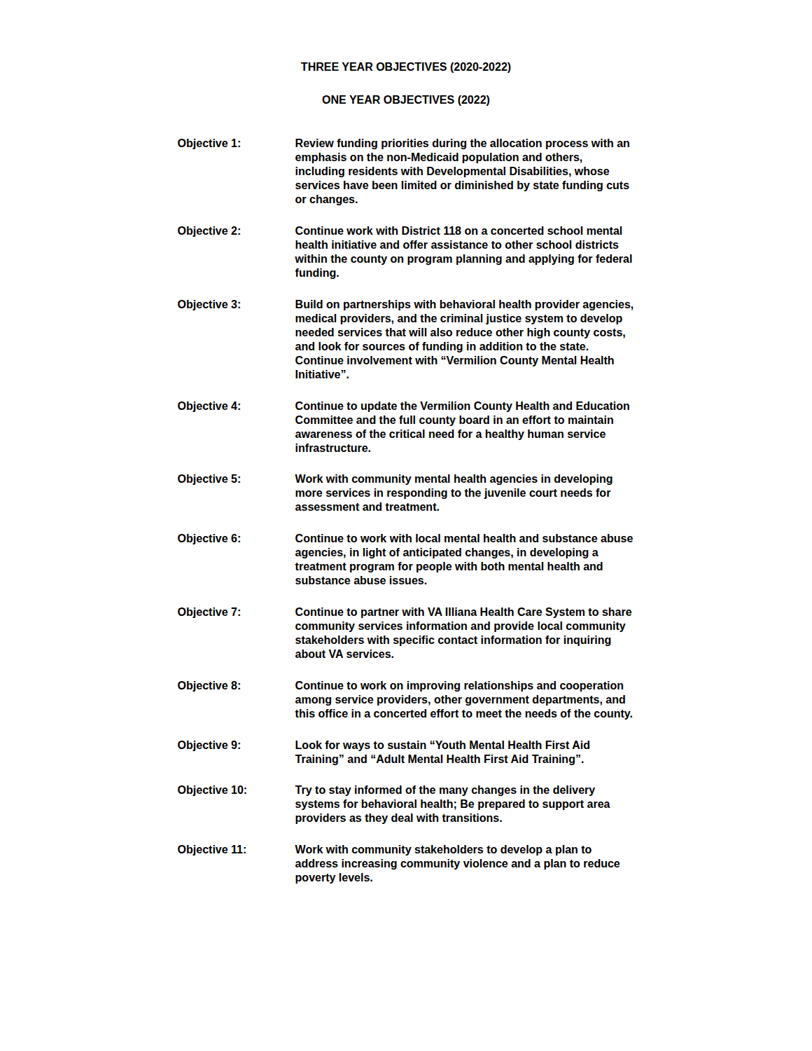THREE YEAR OBJECTIVES (2020-2022)
ONE YEAR OBJECTIVES (2022)
| Objective 1: | Review funding priorities during the allocation process with an emphasis on the non-Medicaid population and others, including residents with Developmental Disabilities, whose services have been limited or diminished by state funding cuts or changes. |
| Objective 2: | Continue work with District 118 on a concerted school mental health initiative and offer assistance to other school districts within the county on program planning and applying for federal funding. |
| Objective 3: | Build on partnerships with behavioral health provider agencies, medical providers, and the criminal justice system to develop needed services that will also reduce other high county costs, and look for sources of funding in addition to the state. Continue involvement with “Vermilion County Mental Health Initiative”. |
| Objective 4: | Continue to update the Vermilion County Health and Education Committee and the full county board in an effort to maintain awareness of the critical need for a healthy human service infrastructure. |
| Objective 5: | Work with community mental health agencies in developing more services in responding to the juvenile court needs for assessment and treatment. |
| Objective 6: | Continue to work with local mental health and substance abuse agencies, in light of anticipated changes, in developing a treatment program for people with both mental health and substance abuse issues. |
| Objective 7: | Continue to partner with VA Illiana Health Care System to share community services information and provide local community stakeholders with specific contact information for inquiring about VA services. |
| Objective 8: | Continue to work on improving relationships and cooperation among service providers, other government departments, and this office in a concerted effort to meet the needs of the county. |
| Objective 9: | Look for ways to sustain “Youth Mental Health First Aid Training” and “Adult Mental Health First Aid Training”. |
| Objective 10: | Try to stay informed of the many changes in the delivery systems for behavioral health; Be prepared to support area providers as they deal with transitions. |
| Objective 11: | Work with community stakeholders to develop a plan to address increasing community violence and a plan to reduce poverty levels. |